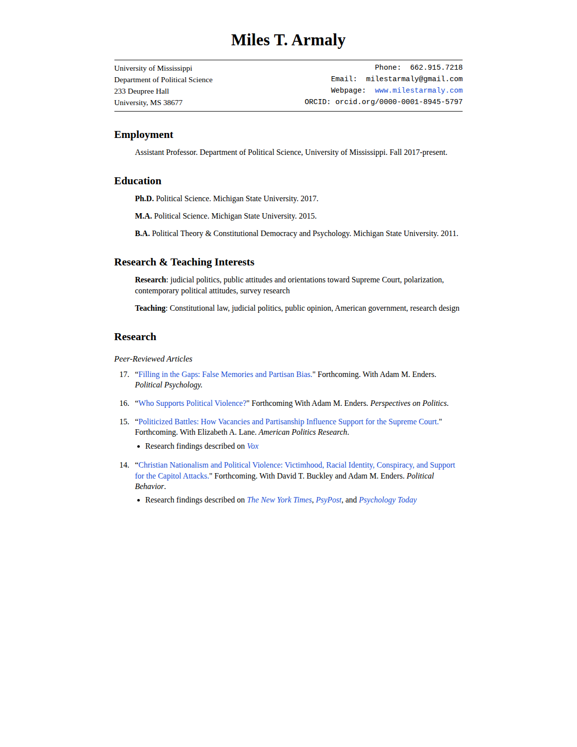Miles T. Armaly
| University of Mississippi | Phone: 662.915.7218 |
| Department of Political Science | Email: milestarmaly@gmail.com |
| 233 Deupree Hall | Webpage: www.milestarmaly.com |
| University, MS 38677 | ORCID: orcid.org/0000-0001-8945-5797 |
Employment
Assistant Professor. Department of Political Science, University of Mississippi. Fall 2017-present.
Education
Ph.D. Political Science. Michigan State University. 2017.
M.A. Political Science. Michigan State University. 2015.
B.A. Political Theory & Constitutional Democracy and Psychology. Michigan State University. 2011.
Research & Teaching Interests
Research: judicial politics, public attitudes and orientations toward Supreme Court, polarization, contemporary political attitudes, survey research
Teaching: Constitutional law, judicial politics, public opinion, American government, research design
Research
Peer-Reviewed Articles
17. “Filling in the Gaps: False Memories and Partisan Bias." Forthcoming. With Adam M. Enders. Political Psychology.
16. “Who Supports Political Violence?" Forthcoming With Adam M. Enders. Perspectives on Politics.
15. “Politicized Battles: How Vacancies and Partisanship Influence Support for the Supreme Court." Forthcoming. With Elizabeth A. Lane. American Politics Research.
Research findings described on Vox
14. “Christian Nationalism and Political Violence: Victimhood, Racial Identity, Conspiracy, and Support for the Capitol Attacks." Forthcoming. With David T. Buckley and Adam M. Enders. Political Behavior.
Research findings described on The New York Times, PsyPost, and Psychology Today